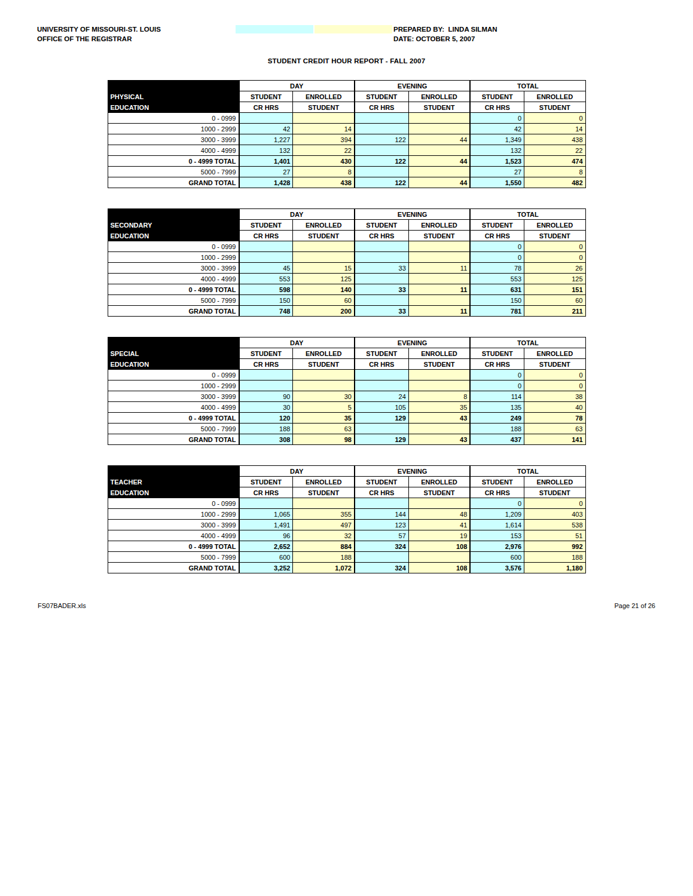| UNIVERSITY OF MISSOURI-ST. LOUIS | | | PREPARED BY: LINDA SILMAN |
| OFFICE OF THE REGISTRAR | | | DATE: OCTOBER 5, 2007 |
STUDENT CREDIT HOUR REPORT - FALL 2007
| | DAY | EVENING | TOTAL |
| PHYSICAL | STUDENT | ENROLLED | STUDENT | ENROLLED | STUDENT | ENROLLED |
| EDUCATION | CR HRS | STUDENT | CR HRS | STUDENT | CR HRS | STUDENT |
| 0 - 0999 | | | | | 0 | 0 |
| 1000 - 2999 | 42 | 14 | | | 42 | 14 |
| 3000 - 3999 | 1,227 | 394 | 122 | 44 | 1,349 | 438 |
| 4000 - 4999 | 132 | 22 | | | 132 | 22 |
| 0 - 4999 TOTAL | 1,401 | 430 | 122 | 44 | 1,523 | 474 |
| 5000 - 7999 | 27 | 8 | | | 27 | 8 |
| GRAND TOTAL | 1,428 | 438 | 122 | 44 | 1,550 | 482 |
| | DAY | EVENING | TOTAL |
| SECONDARY | STUDENT | ENROLLED | STUDENT | ENROLLED | STUDENT | ENROLLED |
| EDUCATION | CR HRS | STUDENT | CR HRS | STUDENT | CR HRS | STUDENT |
| 0 - 0999 | | | | | 0 | 0 |
| 1000 - 2999 | | | | | 0 | 0 |
| 3000 - 3999 | 45 | 15 | 33 | 11 | 78 | 26 |
| 4000 - 4999 | 553 | 125 | | | 553 | 125 |
| 0 - 4999 TOTAL | 598 | 140 | 33 | 11 | 631 | 151 |
| 5000 - 7999 | 150 | 60 | | | 150 | 60 |
| GRAND TOTAL | 748 | 200 | 33 | 11 | 781 | 211 |
| | DAY | EVENING | TOTAL |
| SPECIAL | STUDENT | ENROLLED | STUDENT | ENROLLED | STUDENT | ENROLLED |
| EDUCATION | CR HRS | STUDENT | CR HRS | STUDENT | CR HRS | STUDENT |
| 0 - 0999 | | | | | 0 | 0 |
| 1000 - 2999 | | | | | 0 | 0 |
| 3000 - 3999 | 90 | 30 | 24 | 8 | 114 | 38 |
| 4000 - 4999 | 30 | 5 | 105 | 35 | 135 | 40 |
| 0 - 4999 TOTAL | 120 | 35 | 129 | 43 | 249 | 78 |
| 5000 - 7999 | 188 | 63 | | | 188 | 63 |
| GRAND TOTAL | 308 | 98 | 129 | 43 | 437 | 141 |
| | DAY | EVENING | TOTAL |
| TEACHER | STUDENT | ENROLLED | STUDENT | ENROLLED | STUDENT | ENROLLED |
| EDUCATION | CR HRS | STUDENT | CR HRS | STUDENT | CR HRS | STUDENT |
| 0 - 0999 | | | | | 0 | 0 |
| 1000 - 2999 | 1,065 | 355 | 144 | 48 | 1,209 | 403 |
| 3000 - 3999 | 1,491 | 497 | 123 | 41 | 1,614 | 538 |
| 4000 - 4999 | 96 | 32 | 57 | 19 | 153 | 51 |
| 0 - 4999 TOTAL | 2,652 | 884 | 324 | 108 | 2,976 | 992 |
| 5000 - 7999 | 600 | 188 | | | 600 | 188 |
| GRAND TOTAL | 3,252 | 1,072 | 324 | 108 | 3,576 | 1,180 |
| FS07BADER.xls | Page 21 of 26 |